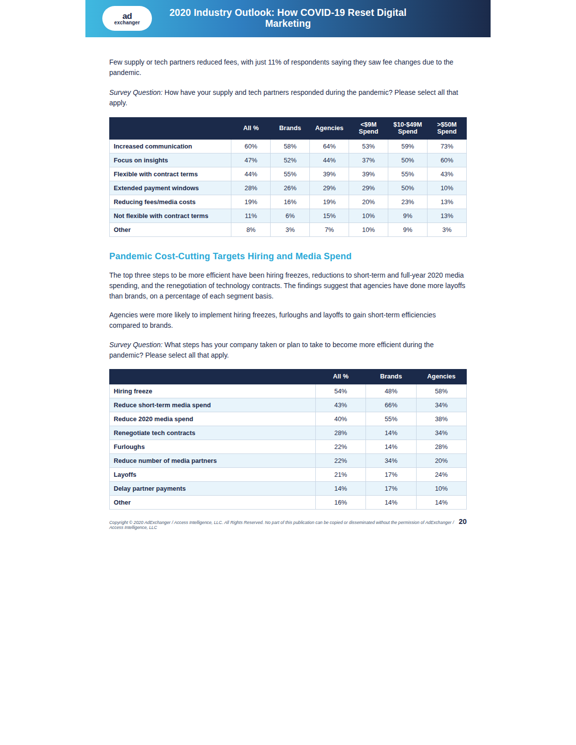ad exchanger
2020 Industry Outlook: How COVID-19 Reset Digital Marketing
Few supply or tech partners reduced fees, with just 11% of respondents saying they saw fee changes due to the pandemic.
Survey Question: How have your supply and tech partners responded during the pandemic? Please select all that apply.
| | All % | Brands | Agencies | <$9M Spend | $10-$49M Spend | >$50M Spend |
| --- | --- | --- | --- | --- | --- | --- |
| Increased communication | 60% | 58% | 64% | 53% | 59% | 73% |
| Focus on insights | 47% | 52% | 44% | 37% | 50% | 60% |
| Flexible with contract terms | 44% | 55% | 39% | 39% | 55% | 43% |
| Extended payment windows | 28% | 26% | 29% | 29% | 50% | 10% |
| Reducing fees/media costs | 19% | 16% | 19% | 20% | 23% | 13% |
| Not flexible with contract terms | 11% | 6% | 15% | 10% | 9% | 13% |
| Other | 8% | 3% | 7% | 10% | 9% | 3% |
Pandemic Cost-Cutting Targets Hiring and Media Spend
The top three steps to be more efficient have been hiring freezes, reductions to short-term and full-year 2020 media spending, and the renegotiation of technology contracts. The findings suggest that agencies have done more layoffs than brands, on a percentage of each segment basis.
Agencies were more likely to implement hiring freezes, furloughs and layoffs to gain short-term efficiencies compared to brands.
Survey Question: What steps has your company taken or plan to take to become more efficient during the pandemic? Please select all that apply.
| | All % | Brands | Agencies |
| --- | --- | --- | --- |
| Hiring freeze | 54% | 48% | 58% |
| Reduce short-term media spend | 43% | 66% | 34% |
| Reduce 2020 media spend | 40% | 55% | 38% |
| Renegotiate tech contracts | 28% | 14% | 34% |
| Furloughs | 22% | 14% | 28% |
| Reduce number of media partners | 22% | 34% | 20% |
| Layoffs | 21% | 17% | 24% |
| Delay partner payments | 14% | 17% | 10% |
| Other | 16% | 14% | 14% |
Copyright © 2020 AdExchanger / Access Intelligence, LLC. All Rights Reserved. No part of this publication can be copied or disseminated without the permission of AdExchanger / Access Intelligence, LLC 20